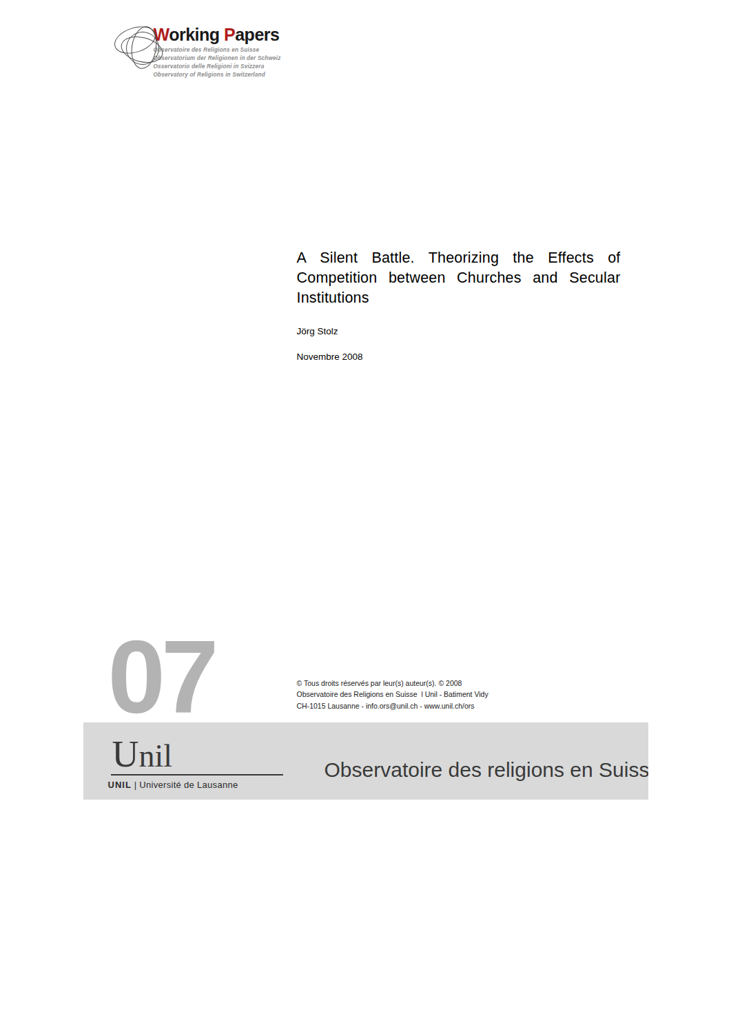Working Papers
Observatoire des Religions en Suisse
Observatorium der Religionen in der Schweiz
Osservatorio delle Religioni in Svizzera
Observatory of Religions in Switzerland
A Silent Battle. Theorizing the Effects of Competition between Churches and Secular Institutions
Jörg Stolz
Novembre 2008
07
© Tous droits réservés par leur(s) auteur(s). © 2008
Observatoire des Religions en Suisse l Unil - Batiment Vidy
CH-1015 Lausanne - info.ors@unil.ch - www.unil.ch/ors
Unil
UNIL | Université de Lausanne
Observatoire des religions en Suisse (ORS)